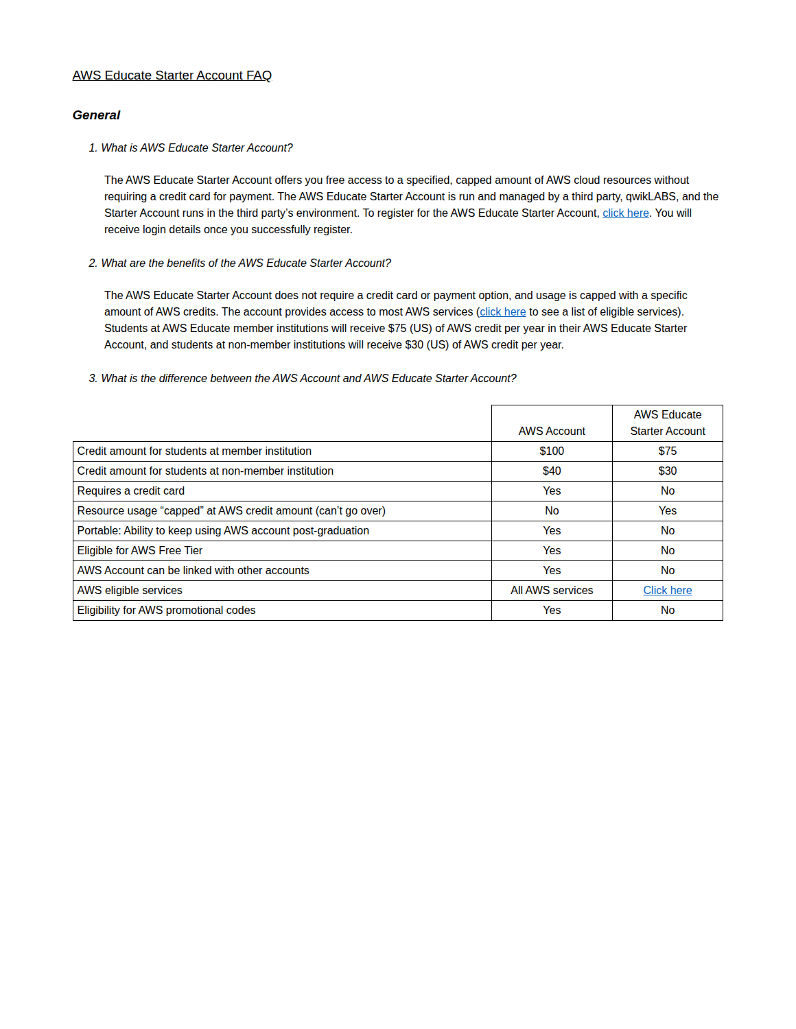AWS Educate Starter Account FAQ
General
What is AWS Educate Starter Account?
The AWS Educate Starter Account offers you free access to a specified, capped amount of AWS cloud resources without requiring a credit card for payment. The AWS Educate Starter Account is run and managed by a third party, qwikLABS, and the Starter Account runs in the third party’s environment. To register for the AWS Educate Starter Account, click here. You will receive login details once you successfully register.
What are the benefits of the AWS Educate Starter Account?
The AWS Educate Starter Account does not require a credit card or payment option, and usage is capped with a specific amount of AWS credits. The account provides access to most AWS services (click here to see a list of eligible services). Students at AWS Educate member institutions will receive $75 (US) of AWS credit per year in their AWS Educate Starter Account, and students at non-member institutions will receive $30 (US) of AWS credit per year.
What is the difference between the AWS Account and AWS Educate Starter Account?
| | AWS Account | AWS Educate Starter Account |
| --- | --- | --- |
| Credit amount for students at member institution | $100 | $75 |
| Credit amount for students at non-member institution | $40 | $30 |
| Requires a credit card | Yes | No |
| Resource usage “capped” at AWS credit amount (can’t go over) | No | Yes |
| Portable: Ability to keep using AWS account post-graduation | Yes | No |
| Eligible for AWS Free Tier | Yes | No |
| AWS Account can be linked with other accounts | Yes | No |
| AWS eligible services | All AWS services | Click here |
| Eligibility for AWS promotional codes | Yes | No |